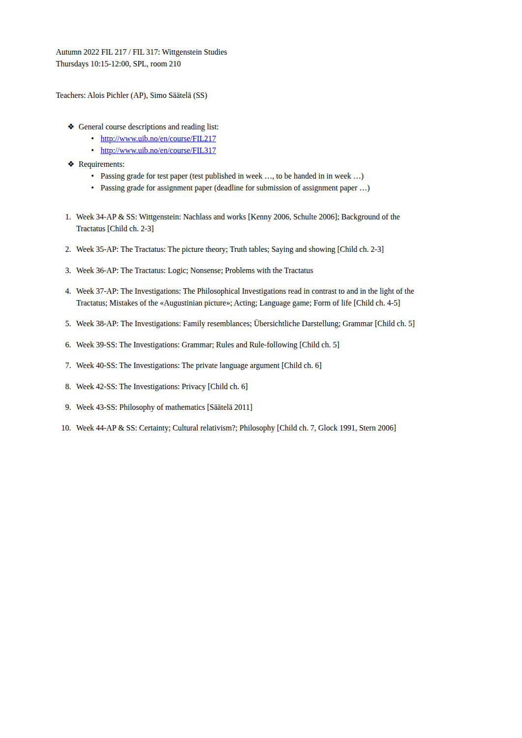Autumn 2022 FIL 217 / FIL 317: Wittgenstein Studies
Thursdays 10:15-12:00, SPL, room 210
Teachers: Alois Pichler (AP), Simo Säätelä (SS)
General course descriptions and reading list:
http://www.uib.no/en/course/FIL217
http://www.uib.no/en/course/FIL317
Requirements:
Passing grade for test paper (test published in week …, to be handed in in week …)
Passing grade for assignment paper (deadline for submission of assignment paper …)
Week 34-AP & SS: Wittgenstein: Nachlass and works [Kenny 2006, Schulte 2006]; Background of the Tractatus [Child ch. 2-3]
Week 35-AP: The Tractatus: The picture theory; Truth tables; Saying and showing [Child ch. 2-3]
Week 36-AP: The Tractatus: Logic; Nonsense; Problems with the Tractatus
Week 37-AP: The Investigations: The Philosophical Investigations read in contrast to and in the light of the Tractatus; Mistakes of the «Augustinian picture»; Acting; Language game; Form of life [Child ch. 4-5]
Week 38-AP: The Investigations: Family resemblances; Übersichtliche Darstellung; Grammar [Child ch. 5]
Week 39-SS: The Investigations: Grammar; Rules and Rule-following [Child ch. 5]
Week 40-SS: The Investigations: The private language argument [Child ch. 6]
Week 42-SS: The Investigations: Privacy [Child ch. 6]
Week 43-SS: Philosophy of mathematics [Säätelä 2011]
Week 44-AP & SS: Certainty; Cultural relativism?; Philosophy [Child ch. 7, Glock 1991, Stern 2006]